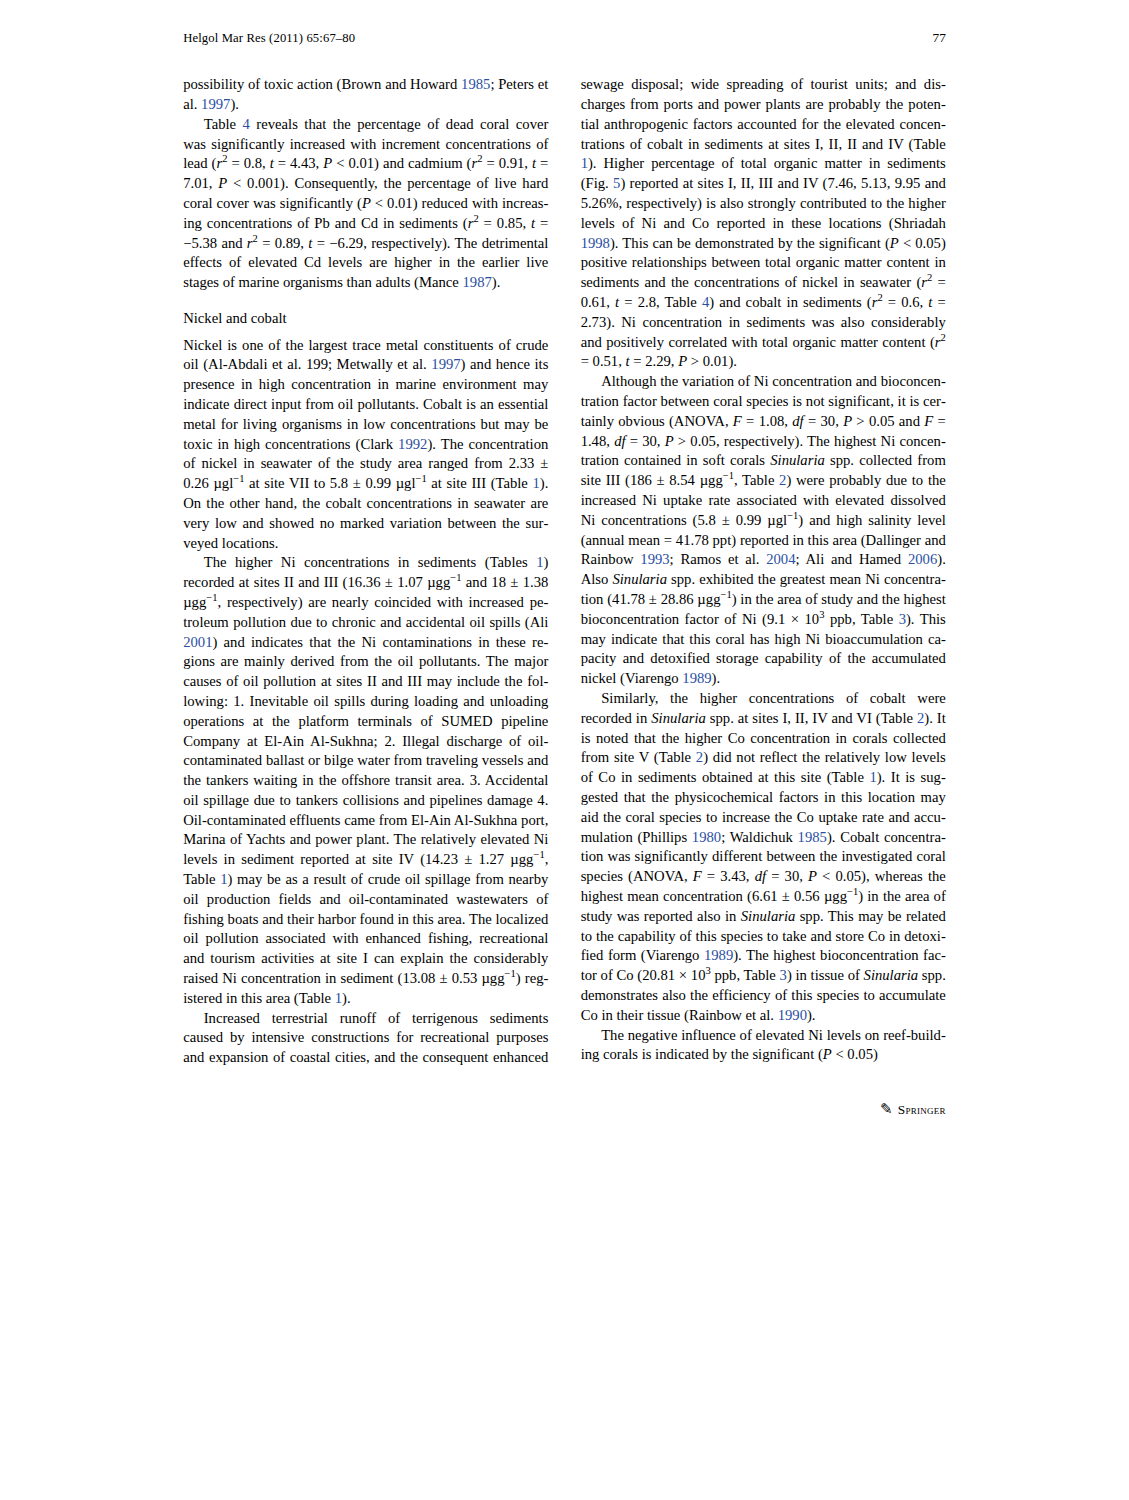Helgol Mar Res (2011) 65:67–80 77
possibility of toxic action (Brown and Howard 1985; Peters et al. 1997).
Table 4 reveals that the percentage of dead coral cover was significantly increased with increment concentrations of lead (r2 = 0.8, t = 4.43, P < 0.01) and cadmium (r2 = 0.91, t = 7.01, P < 0.001). Consequently, the percentage of live hard coral cover was significantly (P < 0.01) reduced with increasing concentrations of Pb and Cd in sediments (r2 = 0.85, t = −5.38 and r2 = 0.89, t = −6.29, respectively). The detrimental effects of elevated Cd levels are higher in the earlier live stages of marine organisms than adults (Mance 1987).
Nickel and cobalt
Nickel is one of the largest trace metal constituents of crude oil (Al-Abdali et al. 199; Metwally et al. 1997) and hence its presence in high concentration in marine environment may indicate direct input from oil pollutants. Cobalt is an essential metal for living organisms in low concentrations but may be toxic in high concentrations (Clark 1992). The concentration of nickel in seawater of the study area ranged from 2.33 ± 0.26 µgl−1 at site VII to 5.8 ± 0.99 µgl−1 at site III (Table 1). On the other hand, the cobalt concentrations in seawater are very low and showed no marked variation between the surveyed locations.
The higher Ni concentrations in sediments (Tables 1) recorded at sites II and III (16.36 ± 1.07 µgg−1 and 18 ± 1.38 µgg−1, respectively) are nearly coincided with increased petroleum pollution due to chronic and accidental oil spills (Ali 2001) and indicates that the Ni contaminations in these regions are mainly derived from the oil pollutants. The major causes of oil pollution at sites II and III may include the following: 1. Inevitable oil spills during loading and unloading operations at the platform terminals of SUMED pipeline Company at El-Ain Al-Sukhna; 2. Illegal discharge of oil-contaminated ballast or bilge water from traveling vessels and the tankers waiting in the offshore transit area. 3. Accidental oil spillage due to tankers collisions and pipelines damage 4. Oil-contaminated effluents came from El-Ain Al-Sukhna port, Marina of Yachts and power plant. The relatively elevated Ni levels in sediment reported at site IV (14.23 ± 1.27 µgg−1, Table 1) may be as a result of crude oil spillage from nearby oil production fields and oil-contaminated wastewaters of fishing boats and their harbor found in this area. The localized oil pollution associated with enhanced fishing, recreational and tourism activities at site I can explain the considerably raised Ni concentration in sediment (13.08 ± 0.53 µgg−1) registered in this area (Table 1).
Increased terrestrial runoff of terrigenous sediments caused by intensive constructions for recreational purposes and expansion of coastal cities, and the consequent enhanced sewage disposal; wide spreading of tourist units; and discharges from ports and power plants are probably the potential anthropogenic factors accounted for the elevated concentrations of cobalt in sediments at sites I, II, II and IV (Table 1). Higher percentage of total organic matter in sediments (Fig. 5) reported at sites I, II, III and IV (7.46, 5.13, 9.95 and 5.26%, respectively) is also strongly contributed to the higher levels of Ni and Co reported in these locations (Shriadah 1998). This can be demonstrated by the significant (P < 0.05) positive relationships between total organic matter content in sediments and the concentrations of nickel in seawater (r2 = 0.61, t = 2.8, Table 4) and cobalt in sediments (r2 = 0.6, t = 2.73). Ni concentration in sediments was also considerably and positively correlated with total organic matter content (r2 = 0.51, t = 2.29, P > 0.01).
Although the variation of Ni concentration and bioconcentration factor between coral species is not significant, it is certainly obvious (ANOVA, F = 1.08, df = 30, P > 0.05 and F = 1.48, df = 30, P > 0.05, respectively). The highest Ni concentration contained in soft corals Sinularia spp. collected from site III (186 ± 8.54 µgg−1, Table 2) were probably due to the increased Ni uptake rate associated with elevated dissolved Ni concentrations (5.8 ± 0.99 µgl−1) and high salinity level (annual mean = 41.78 ppt) reported in this area (Dallinger and Rainbow 1993; Ramos et al. 2004; Ali and Hamed 2006). Also Sinularia spp. exhibited the greatest mean Ni concentration (41.78 ± 28.86 µgg−1) in the area of study and the highest bioconcentration factor of Ni (9.1 × 103 ppb, Table 3). This may indicate that this coral has high Ni bioaccumulation capacity and detoxified storage capability of the accumulated nickel (Viarengo 1989).
Similarly, the higher concentrations of cobalt were recorded in Sinularia spp. at sites I, II, IV and VI (Table 2). It is noted that the higher Co concentration in corals collected from site V (Table 2) did not reflect the relatively low levels of Co in sediments obtained at this site (Table 1). It is suggested that the physicochemical factors in this location may aid the coral species to increase the Co uptake rate and accumulation (Phillips 1980; Waldichuk 1985). Cobalt concentration was significantly different between the investigated coral species (ANOVA, F = 3.43, df = 30, P < 0.05), whereas the highest mean concentration (6.61 ± 0.56 µgg−1) in the area of study was reported also in Sinularia spp. This may be related to the capability of this species to take and store Co in detoxified form (Viarengo 1989). The highest bioconcentration factor of Co (20.81 × 103 ppb, Table 3) in tissue of Sinularia spp. demonstrates also the efficiency of this species to accumulate Co in their tissue (Rainbow et al. 1990).
The negative influence of elevated Ni levels on reef-building corals is indicated by the significant (P < 0.05)
✎Springer